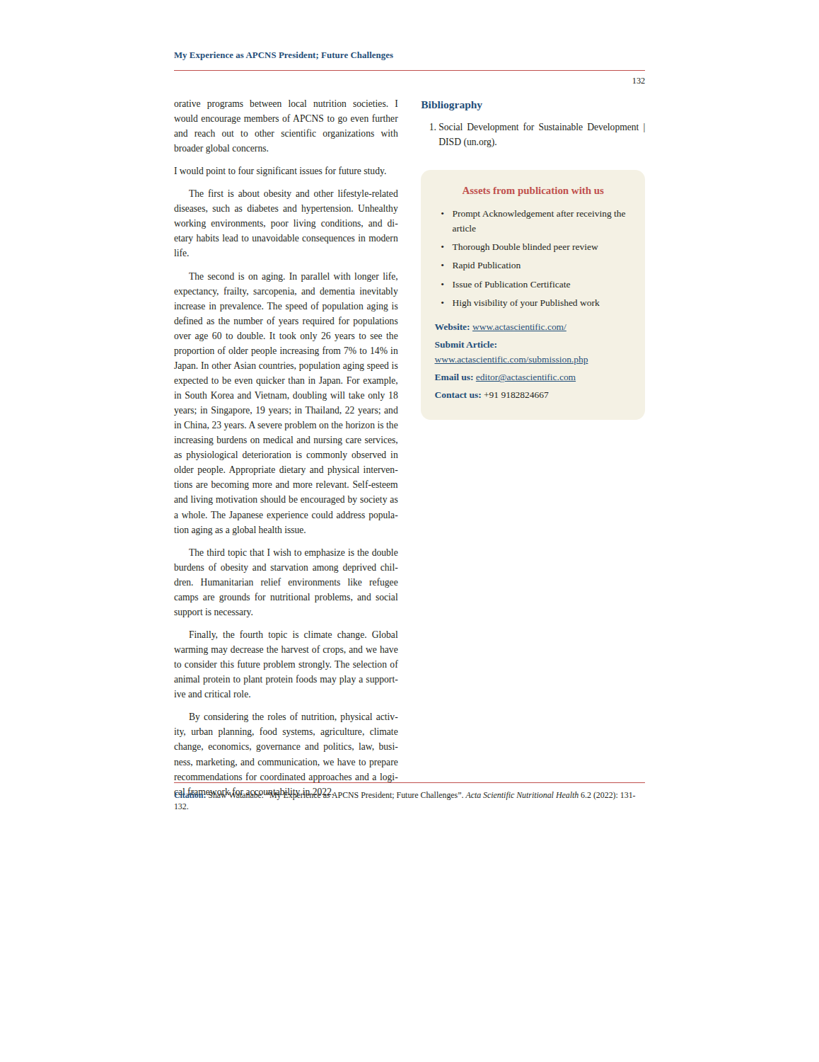My Experience as APCNS President; Future Challenges
132
orative programs between local nutrition societies. I would encourage members of APCNS to go even further and reach out to other scientific organizations with broader global concerns.
I would point to four significant issues for future study.
The first is about obesity and other lifestyle-related diseases, such as diabetes and hypertension. Unhealthy working environments, poor living conditions, and dietary habits lead to unavoidable consequences in modern life.
The second is on aging. In parallel with longer life, expectancy, frailty, sarcopenia, and dementia inevitably increase in prevalence. The speed of population aging is defined as the number of years required for populations over age 60 to double. It took only 26 years to see the proportion of older people increasing from 7% to 14% in Japan. In other Asian countries, population aging speed is expected to be even quicker than in Japan. For example, in South Korea and Vietnam, doubling will take only 18 years; in Singapore, 19 years; in Thailand, 22 years; and in China, 23 years. A severe problem on the horizon is the increasing burdens on medical and nursing care services, as physiological deterioration is commonly observed in older people. Appropriate dietary and physical interventions are becoming more and more relevant. Self-esteem and living motivation should be encouraged by society as a whole. The Japanese experience could address population aging as a global health issue.
The third topic that I wish to emphasize is the double burdens of obesity and starvation among deprived children. Humanitarian relief environments like refugee camps are grounds for nutritional problems, and social support is necessary.
Finally, the fourth topic is climate change. Global warming may decrease the harvest of crops, and we have to consider this future problem strongly. The selection of animal protein to plant protein foods may play a supportive and critical role.
By considering the roles of nutrition, physical activity, urban planning, food systems, agriculture, climate change, economics, governance and politics, law, business, marketing, and communication, we have to prepare recommendations for coordinated approaches and a logical framework for accountability in 2022.
Bibliography
Social Development for Sustainable Development | DISD (un.org).
Assets from publication with us
Prompt Acknowledgement after receiving the article
Thorough Double blinded peer review
Rapid Publication
Issue of Publication Certificate
High visibility of your Published work
Website: www.actascientific.com/
Submit Article: www.actascientific.com/submission.php
Email us: editor@actascientific.com
Contact us: +91 9182824667
Citation: Shaw Watanabe. “My Experience as APCNS President; Future Challenges”. Acta Scientific Nutritional Health 6.2 (2022): 131-132.